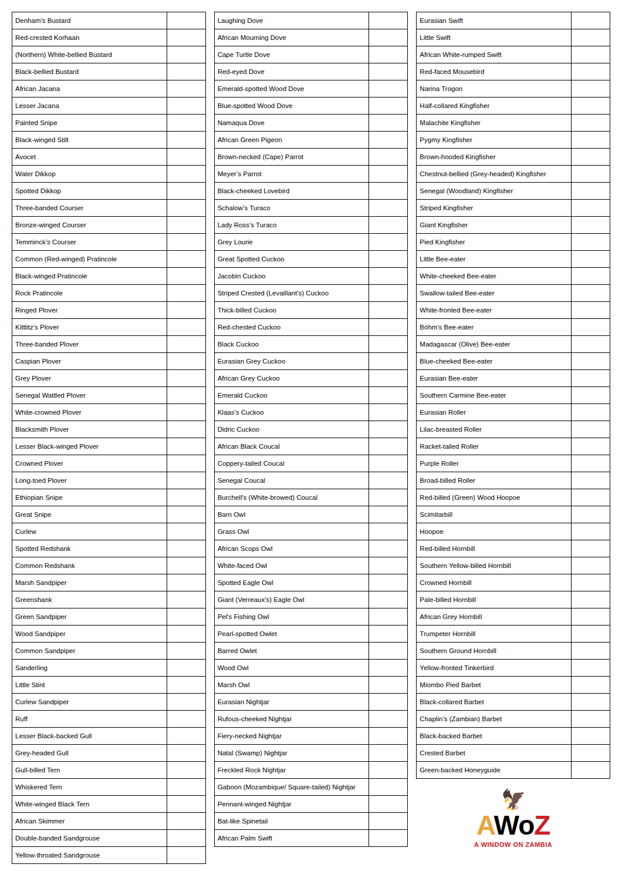| Denham’s Bustard | |
| Red-crested Korhaan | |
| (Northern) White-bellied Bustard | |
| Black-bellied Bustard | |
| African Jacana | |
| Lesser Jacana | |
| Painted Snipe | |
| Black-winged Stilt | |
| Avocet | |
| Water Dikkop | |
| Spotted Dikkop | |
| Three-banded Courser | |
| Bronze-winged Courser | |
| Temminck’s Courser | |
| Common (Red-winged) Pratincole | |
| Black-winged Pratincole | |
| Rock Pratincole | |
| Ringed Plover | |
| Kittlitz’s Plover | |
| Three-banded Plover | |
| Caspian Plover | |
| Grey Plover | |
| Senegal Wattled Plover | |
| White-crowned Plover | |
| Blacksmith Plover | |
| Lesser Black-winged Plover | |
| Crowned Plover | |
| Long-toed Plover | |
| Ethiopian Snipe | |
| Great Snipe | |
| Curlew | |
| Spotted Redshank | |
| Common Redshank | |
| Marsh Sandpiper | |
| Greenshank | |
| Green Sandpiper | |
| Wood Sandpiper | |
| Common Sandpiper | |
| Sanderling | |
| Little Stint | |
| Curlew Sandpiper | |
| Ruff | |
| Lesser Black-backed Gull | |
| Grey-headed Gull | |
| Gull-billed Tern | |
| Whiskered Tern | |
| White-winged Black Tern | |
| African Skimmer | |
| Double-banded Sandgrouse | |
| Yellow-throated Sandgrouse | |
| Laughing Dove | |
| African Mourning Dove | |
| Cape Turtle Dove | |
| Red-eyed Dove | |
| Emerald-spotted Wood Dove | |
| Blue-spotted Wood Dove | |
| Namaqua Dove | |
| African Green Pigeon | |
| Brown-necked (Cape) Parrot | |
| Meyer’s Parrot | |
| Black-cheeked Lovebird | |
| Schalow’s Turaco | |
| Lady Ross’s Turaco | |
| Grey Lourie | |
| Great Spotted Cuckoo | |
| Jacobin Cuckoo | |
| Striped Crested (Levaillant's) Cuckoo | |
| Thick-billed Cuckoo | |
| Red-chested Cuckoo | |
| Black Cuckoo | |
| Eurasian Grey Cuckoo | |
| African Grey Cuckoo | |
| Emerald Cuckoo | |
| Klaas’s Cuckoo | |
| Didric Cuckoo | |
| African Black Coucal | |
| Coppery-tailed Coucal | |
| Senegal Coucal | |
| Burchell's (White-browed) Coucal | |
| Barn Owl | |
| Grass Owl | |
| African Scops Owl | |
| White-faced Owl | |
| Spotted Eagle Owl | |
| Giant (Verreaux's) Eagle Owl | |
| Pel's Fishing Owl | |
| Pearl-spotted Owlet | |
| Barred Owlet | |
| Wood Owl | |
| Marsh Owl | |
| Eurasian Nightjar | |
| Rufous-cheeked Nightjar | |
| Fiery-necked Nightjar | |
| Natal (Swamp) Nightjar | |
| Freckled Rock Nightjar | |
| Gaboon (Mozambique/ Square-tailed) Nightjar | |
| Pennant-winged Nightjar | |
| Bat-like Spinetail | |
| African Palm Swift | |
| Eurasian Swift | |
| Little Swift | |
| African White-rumped Swift | |
| Red-faced Mousebird | |
| Narina Trogon | |
| Half-collared Kingfisher | |
| Malachite Kingfisher | |
| Pygmy Kingfisher | |
| Brown-hooded Kingfisher | |
| Chestnut-bellied (Grey-headed) Kingfisher | |
| Senegal (Woodland) Kingfisher | |
| Striped Kingfisher | |
| Giant Kingfisher | |
| Pied Kingfisher | |
| Little Bee-eater | |
| White-cheeked Bee-eater | |
| Swallow-tailed Bee-eater | |
| White-fronted Bee-eater | |
| Böhm's Bee-eater | |
| Madagascar (Olive) Bee-eater | |
| Blue-cheeked Bee-eater | |
| Eurasian Bee-eater | |
| Southern Carmine Bee-eater | |
| Eurasian Roller | |
| Lilac-breasted Roller | |
| Racket-tailed Roller | |
| Purple Roller | |
| Broad-billed Roller | |
| Red-billed (Green) Wood Hoopoe | |
| Scimitarbill | |
| Hoopoe | |
| Red-billed Hornbill | |
| Southern Yellow-billed Hornbill | |
| Crowned Hornbill | |
| Pale-billed Hornbill | |
| African Grey Hornbill | |
| Trumpeter Hornbill | |
| Southern Ground Hornbill | |
| Yellow-fronted Tinkerbird | |
| Miombo Pied Barbet | |
| Black-collared Barbet | |
| Chaplin’s (Zambian) Barbet | |
| Black-backed Barbet | |
| Crested Barbet | |
| Green-backed Honeyguide | |
🦅
AWoZ
A WINDOW ON ZAMBIA